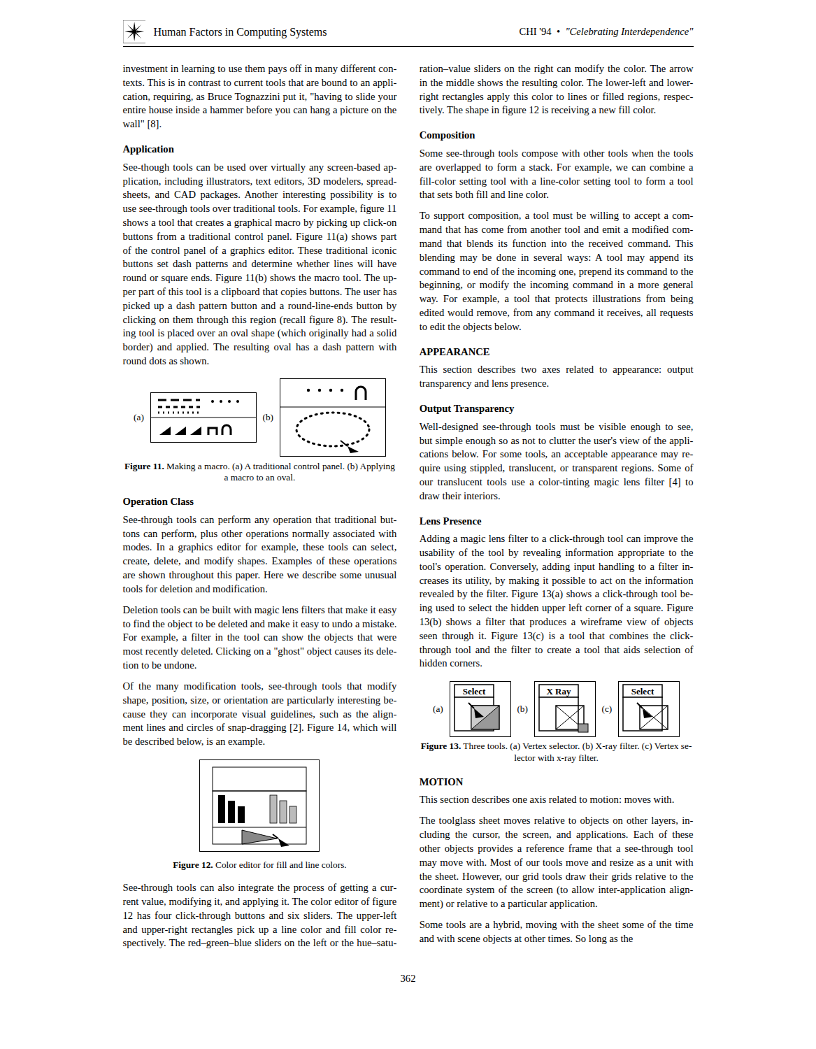Human Factors in Computing Systems
CHI '94 • "Celebrating Interdependence"
investment in learning to use them pays off in many different contexts. This is in contrast to current tools that are bound to an application, requiring, as Bruce Tognazzini put it, "having to slide your entire house inside a hammer before you can hang a picture on the wall" [8].
Application
See-though tools can be used over virtually any screen-based application, including illustrators, text editors, 3D modelers, spreadsheets, and CAD packages. Another interesting possibility is to use see-through tools over traditional tools. For example, figure 11 shows a tool that creates a graphical macro by picking up click-on buttons from a traditional control panel. Figure 11(a) shows part of the control panel of a graphics editor. These traditional iconic buttons set dash patterns and determine whether lines will have round or square ends. Figure 11(b) shows the macro tool. The upper part of this tool is a clipboard that copies buttons. The user has picked up a dash pattern button and a round-line-ends button by clicking on them through this region (recall figure 8). The resulting tool is placed over an oval shape (which originally had a solid border) and applied. The resulting oval has a dash pattern with round dots as shown.
(a) (b)
Figure 11. Making a macro. (a) A traditional control panel. (b) Applying a macro to an oval.
Operation Class
See-through tools can perform any operation that traditional buttons can perform, plus other operations normally associated with modes. In a graphics editor for example, these tools can select, create, delete, and modify shapes. Examples of these operations are shown throughout this paper. Here we describe some unusual tools for deletion and modification.
Deletion tools can be built with magic lens filters that make it easy to find the object to be deleted and make it easy to undo a mistake. For example, a filter in the tool can show the objects that were most recently deleted. Clicking on a "ghost" object causes its deletion to be undone.
Of the many modification tools, see-through tools that modify shape, position, size, or orientation are particularly interesting because they can incorporate visual guidelines, such as the alignment lines and circles of snap-dragging [2]. Figure 14, which will be described below, is an example.
Figure 12. Color editor for fill and line colors.
See-through tools can also integrate the process of getting a current value, modifying it, and applying it. The color editor of figure 12 has four click-through buttons and six sliders. The upper-left and upper-right rectangles pick up a line color and fill color respectively. The red–green–blue sliders on the left or the hue–saturation–value sliders on the right can modify the color. The arrow in the middle shows the resulting color. The lower-left and lower-right rectangles apply this color to lines or filled regions, respectively. The shape in figure 12 is receiving a new fill color.
Composition
Some see-through tools compose with other tools when the tools are overlapped to form a stack. For example, we can combine a fill-color setting tool with a line-color setting tool to form a tool that sets both fill and line color.
To support composition, a tool must be willing to accept a command that has come from another tool and emit a modified command that blends its function into the received command. This blending may be done in several ways: A tool may append its command to end of the incoming one, prepend its command to the beginning, or modify the incoming command in a more general way. For example, a tool that protects illustrations from being edited would remove, from any command it receives, all requests to edit the objects below.
Appearance
This section describes two axes related to appearance: output transparency and lens presence.
Output Transparency
Well-designed see-through tools must be visible enough to see, but simple enough so as not to clutter the user's view of the applications below. For some tools, an acceptable appearance may require using stippled, translucent, or transparent regions. Some of our translucent tools use a color-tinting magic lens filter [4] to draw their interiors.
Lens Presence
Adding a magic lens filter to a click-through tool can improve the usability of the tool by revealing information appropriate to the tool's operation. Conversely, adding input handling to a filter increases its utility, by making it possible to act on the information revealed by the filter. Figure 13(a) shows a click-through tool being used to select the hidden upper left corner of a square. Figure 13(b) shows a filter that produces a wireframe view of objects seen through it. Figure 13(c) is a tool that combines the click-through tool and the filter to create a tool that aids selection of hidden corners.
(a) Select (b) X Ray (c) Select
Figure 13. Three tools. (a) Vertex selector. (b) X-ray filter. (c) Vertex selector with x-ray filter.
Motion
This section describes one axis related to motion: moves with.
The toolglass sheet moves relative to objects on other layers, including the cursor, the screen, and applications. Each of these other objects provides a reference frame that a see-through tool may move with. Most of our tools move and resize as a unit with the sheet. However, our grid tools draw their grids relative to the coordinate system of the screen (to allow inter-application alignment) or relative to a particular application.
Some tools are a hybrid, moving with the sheet some of the time and with scene objects at other times. So long as the
362